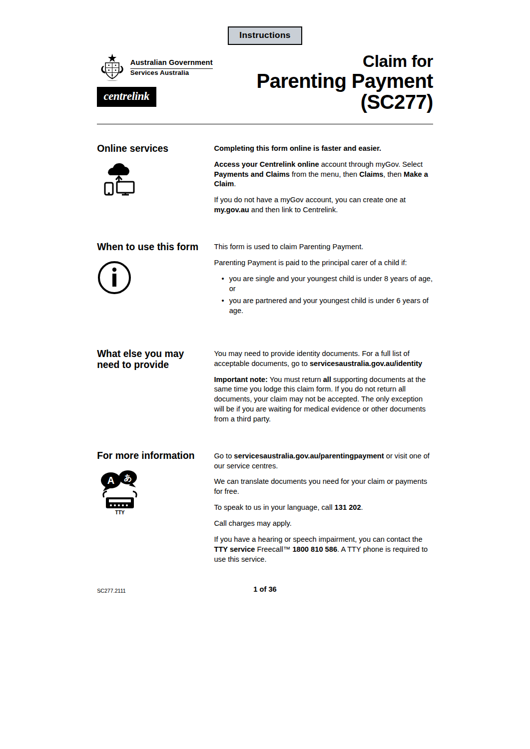Instructions
Australian Government
Services Australia
centrelink
Claim for
Parenting Payment (SC277)
Online services
Completing this form online is faster and easier.
Access your Centrelink online account through myGov. Select Payments and Claims from the menu, then Claims, then Make a Claim.
If you do not have a myGov account, you can create one at my.gov.au and then link to Centrelink.
When to use this form
This form is used to claim Parenting Payment.
Parenting Payment is paid to the principal carer of a child if:
you are single and your youngest child is under 8 years of age, or
you are partnered and your youngest child is under 6 years of age.
What else you may
need to provide
You may need to provide identity documents. For a full list of acceptable documents, go to servicesaustralia.gov.au/identity
Important note: You must return all supporting documents at the same time you lodge this claim form. If you do not return all documents, your claim may not be accepted. The only exception will be if you are waiting for medical evidence or other documents from a third party.
For more information
A あ TTY
Go to servicesaustralia.gov.au/parentingpayment or visit one of our service centres.
We can translate documents you need for your claim or payments for free.
To speak to us in your language, call 131 202.
Call charges may apply.
If you have a hearing or speech impairment, you can contact the TTY service Freecall™ 1800 810 586. A TTY phone is required to use this service.
SC277.2111
1 of 36